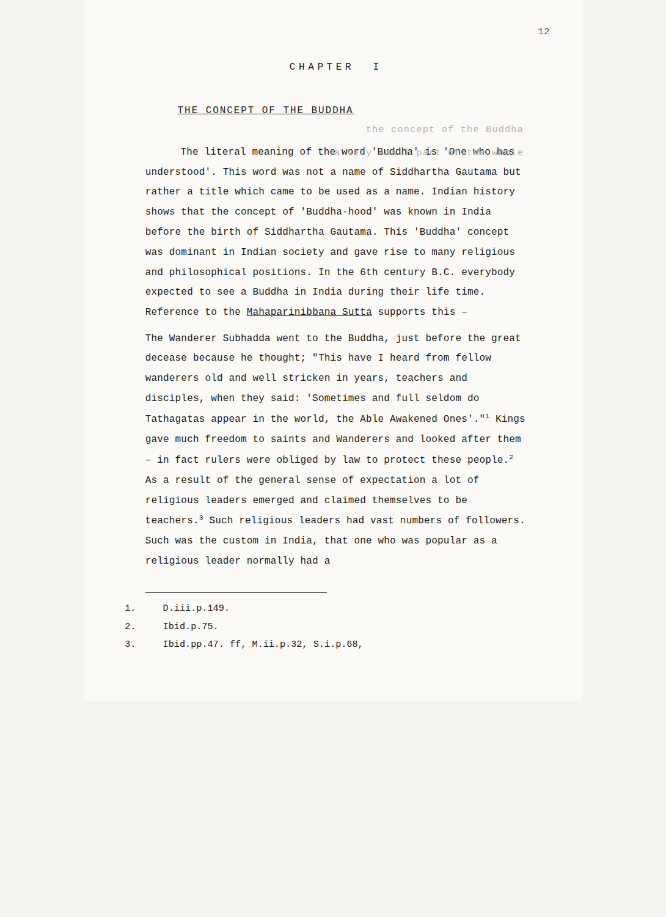12
CHAPTER I
THE CONCEPT OF THE BUDDHA
the concept of the Buddha
a very small part of the whole
The literal meaning of the word 'Buddha' is 'One who has understood'. This word was not a name of Siddhartha Gautama but rather a title which came to be used as a name. Indian history shows that the concept of 'Buddha-hood' was known in India before the birth of Siddhartha Gautama. This 'Buddha' concept was dominant in Indian society and gave rise to many religious and philosophical positions. In the 6th century B.C. everybody expected to see a Buddha in India during their life time. Reference to the Mahaparinibbana Sutta supports this –
The Wanderer Subhadda went to the Buddha, just before the great decease because he thought; "This have I heard from fellow wanderers old and well stricken in years, teachers and disciples, when they said: 'Sometimes and full seldom do Tathagatas appear in the world, the Able Awakened Ones'."1 Kings gave much freedom to saints and Wanderers and looked after them – in fact rulers were obliged by law to protect these people.2 As a result of the general sense of expectation a lot of religious leaders emerged and claimed themselves to be teachers.3 Such religious leaders had vast numbers of followers. Such was the custom in India, that one who was popular as a religious leader normally had a
1. D.iii.p.149.
2. Ibid.p.75.
3. Ibid.pp.47. ff, M.ii.p.32, S.i.p.68,